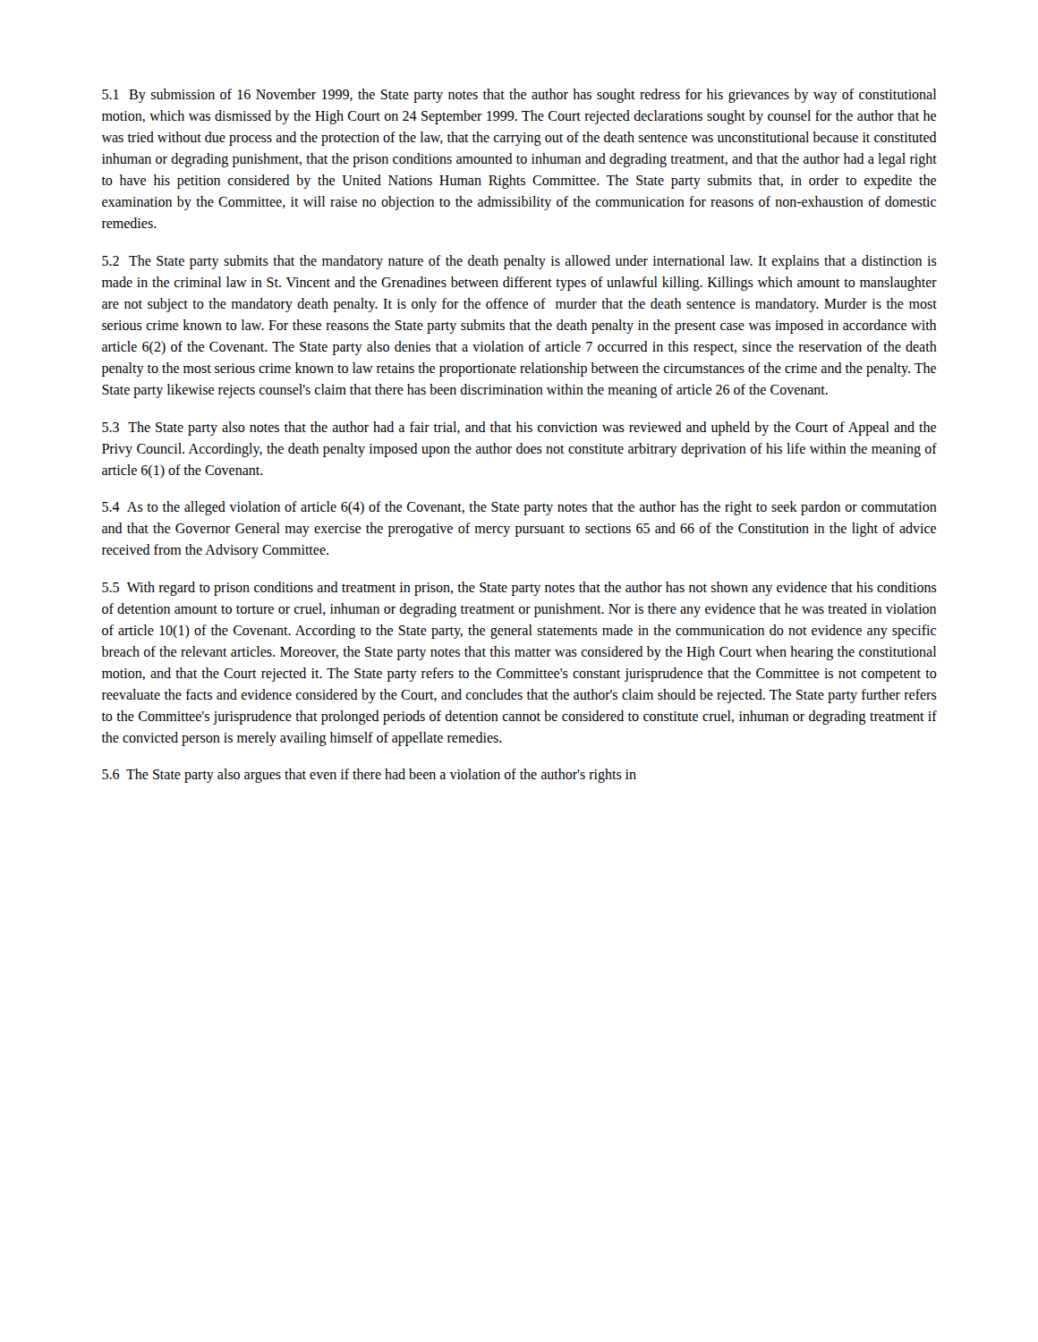5.1 By submission of 16 November 1999, the State party notes that the author has sought redress for his grievances by way of constitutional motion, which was dismissed by the High Court on 24 September 1999. The Court rejected declarations sought by counsel for the author that he was tried without due process and the protection of the law, that the carrying out of the death sentence was unconstitutional because it constituted inhuman or degrading punishment, that the prison conditions amounted to inhuman and degrading treatment, and that the author had a legal right to have his petition considered by the United Nations Human Rights Committee. The State party submits that, in order to expedite the examination by the Committee, it will raise no objection to the admissibility of the communication for reasons of non-exhaustion of domestic remedies.
5.2 The State party submits that the mandatory nature of the death penalty is allowed under international law. It explains that a distinction is made in the criminal law in St. Vincent and the Grenadines between different types of unlawful killing. Killings which amount to manslaughter are not subject to the mandatory death penalty. It is only for the offence of murder that the death sentence is mandatory. Murder is the most serious crime known to law. For these reasons the State party submits that the death penalty in the present case was imposed in accordance with article 6(2) of the Covenant. The State party also denies that a violation of article 7 occurred in this respect, since the reservation of the death penalty to the most serious crime known to law retains the proportionate relationship between the circumstances of the crime and the penalty. The State party likewise rejects counsel's claim that there has been discrimination within the meaning of article 26 of the Covenant.
5.3 The State party also notes that the author had a fair trial, and that his conviction was reviewed and upheld by the Court of Appeal and the Privy Council. Accordingly, the death penalty imposed upon the author does not constitute arbitrary deprivation of his life within the meaning of article 6(1) of the Covenant.
5.4 As to the alleged violation of article 6(4) of the Covenant, the State party notes that the author has the right to seek pardon or commutation and that the Governor General may exercise the prerogative of mercy pursuant to sections 65 and 66 of the Constitution in the light of advice received from the Advisory Committee.
5.5 With regard to prison conditions and treatment in prison, the State party notes that the author has not shown any evidence that his conditions of detention amount to torture or cruel, inhuman or degrading treatment or punishment. Nor is there any evidence that he was treated in violation of article 10(1) of the Covenant. According to the State party, the general statements made in the communication do not evidence any specific breach of the relevant articles. Moreover, the State party notes that this matter was considered by the High Court when hearing the constitutional motion, and that the Court rejected it. The State party refers to the Committee's constant jurisprudence that the Committee is not competent to reevaluate the facts and evidence considered by the Court, and concludes that the author's claim should be rejected. The State party further refers to the Committee's jurisprudence that prolonged periods of detention cannot be considered to constitute cruel, inhuman or degrading treatment if the convicted person is merely availing himself of appellate remedies.
5.6 The State party also argues that even if there had been a violation of the author's rights in